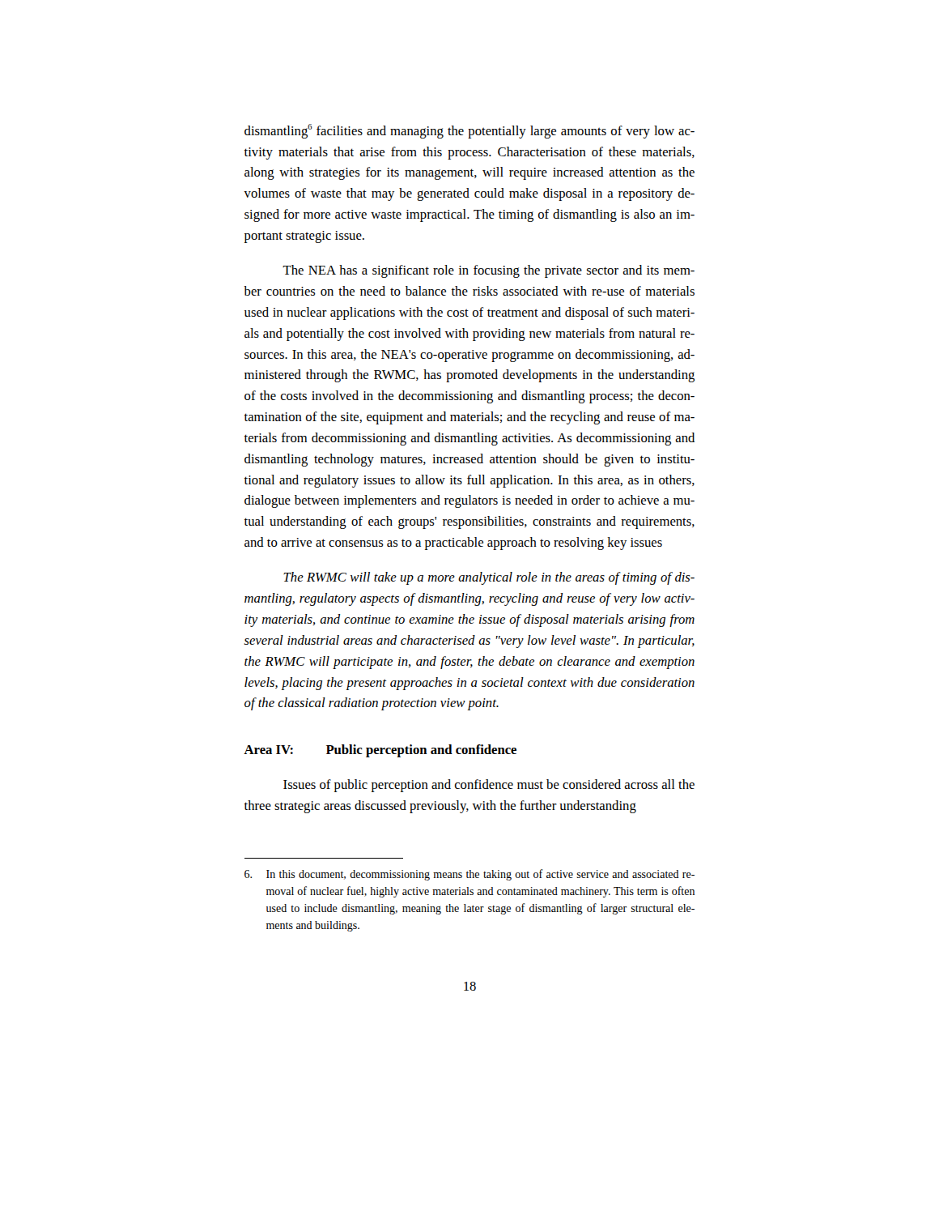dismantling6 facilities and managing the potentially large amounts of very low activity materials that arise from this process. Characterisation of these materials, along with strategies for its management, will require increased attention as the volumes of waste that may be generated could make disposal in a repository designed for more active waste impractical. The timing of dismantling is also an important strategic issue.
The NEA has a significant role in focusing the private sector and its member countries on the need to balance the risks associated with re-use of materials used in nuclear applications with the cost of treatment and disposal of such materials and potentially the cost involved with providing new materials from natural resources. In this area, the NEA's co-operative programme on decommissioning, administered through the RWMC, has promoted developments in the understanding of the costs involved in the decommissioning and dismantling process; the decontamination of the site, equipment and materials; and the recycling and reuse of materials from decommissioning and dismantling activities. As decommissioning and dismantling technology matures, increased attention should be given to institutional and regulatory issues to allow its full application. In this area, as in others, dialogue between implementers and regulators is needed in order to achieve a mutual understanding of each groups' responsibilities, constraints and requirements, and to arrive at consensus as to a practicable approach to resolving key issues
The RWMC will take up a more analytical role in the areas of timing of dismantling, regulatory aspects of dismantling, recycling and reuse of very low activity materials, and continue to examine the issue of disposal materials arising from several industrial areas and characterised as "very low level waste". In particular, the RWMC will participate in, and foster, the debate on clearance and exemption levels, placing the present approaches in a societal context with due consideration of the classical radiation protection view point.
Area IV: Public perception and confidence
Issues of public perception and confidence must be considered across all the three strategic areas discussed previously, with the further understanding
6. In this document, decommissioning means the taking out of active service and associated removal of nuclear fuel, highly active materials and contaminated machinery. This term is often used to include dismantling, meaning the later stage of dismantling of larger structural elements and buildings.
18